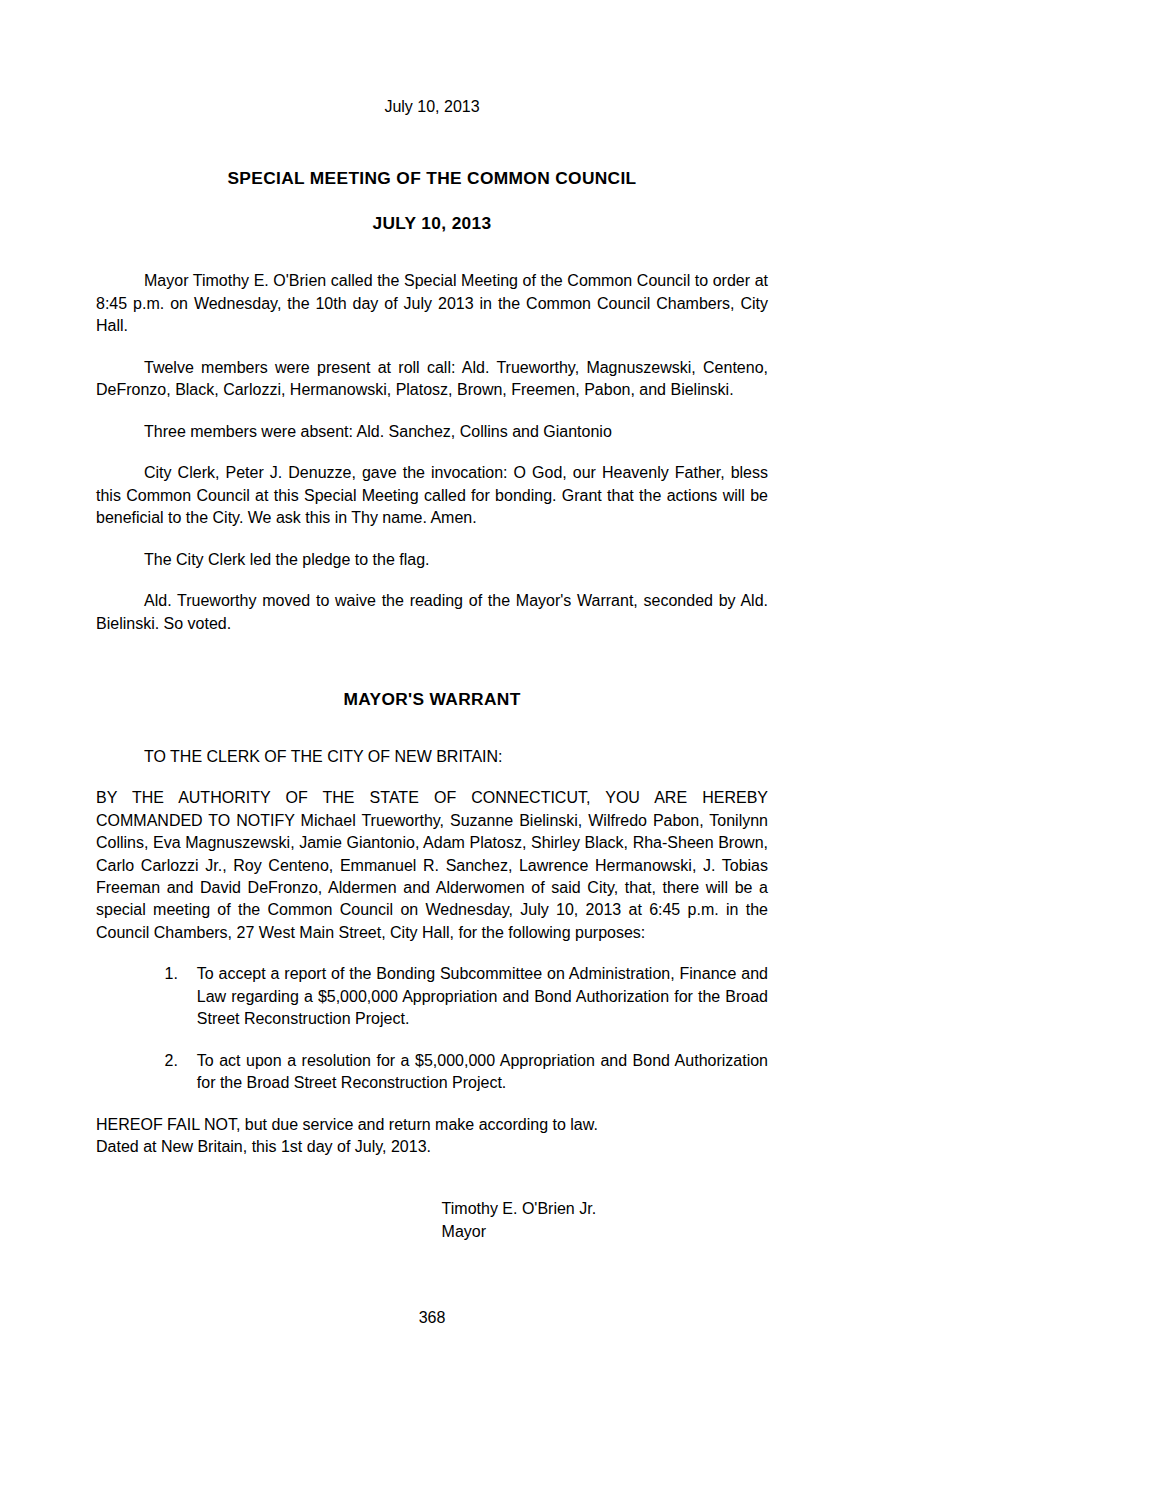July 10, 2013
SPECIAL MEETING OF THE COMMON COUNCIL
JULY 10, 2013
Mayor Timothy E. O'Brien called the Special Meeting of the Common Council to order at 8:45 p.m. on Wednesday, the 10th day of July 2013 in the Common Council Chambers, City Hall.
Twelve members were present at roll call: Ald. Trueworthy, Magnuszewski, Centeno, DeFronzo, Black, Carlozzi, Hermanowski, Platosz, Brown, Freemen, Pabon, and Bielinski.
Three members were absent: Ald. Sanchez, Collins and Giantonio
City Clerk, Peter J. Denuzze, gave the invocation: O God, our Heavenly Father, bless this Common Council at this Special Meeting called for bonding. Grant that the actions will be beneficial to the City. We ask this in Thy name. Amen.
The City Clerk led the pledge to the flag.
Ald. Trueworthy moved to waive the reading of the Mayor's Warrant, seconded by Ald. Bielinski. So voted.
MAYOR'S WARRANT
TO THE CLERK OF THE CITY OF NEW BRITAIN:
BY THE AUTHORITY OF THE STATE OF CONNECTICUT, YOU ARE HEREBY COMMANDED TO NOTIFY Michael Trueworthy, Suzanne Bielinski, Wilfredo Pabon, Tonilynn Collins, Eva Magnuszewski, Jamie Giantonio, Adam Platosz, Shirley Black, Rha-Sheen Brown, Carlo Carlozzi Jr., Roy Centeno, Emmanuel R. Sanchez, Lawrence Hermanowski, J. Tobias Freeman and David DeFronzo, Aldermen and Alderwomen of said City, that, there will be a special meeting of the Common Council on Wednesday, July 10, 2013 at 6:45 p.m. in the Council Chambers, 27 West Main Street, City Hall, for the following purposes:
To accept a report of the Bonding Subcommittee on Administration, Finance and Law regarding a $5,000,000 Appropriation and Bond Authorization for the Broad Street Reconstruction Project.
To act upon a resolution for a $5,000,000 Appropriation and Bond Authorization for the Broad Street Reconstruction Project.
HEREOF FAIL NOT, but due service and return make according to law.
Dated at New Britain, this 1st day of July, 2013.
Timothy E. O'Brien Jr.
Mayor
368